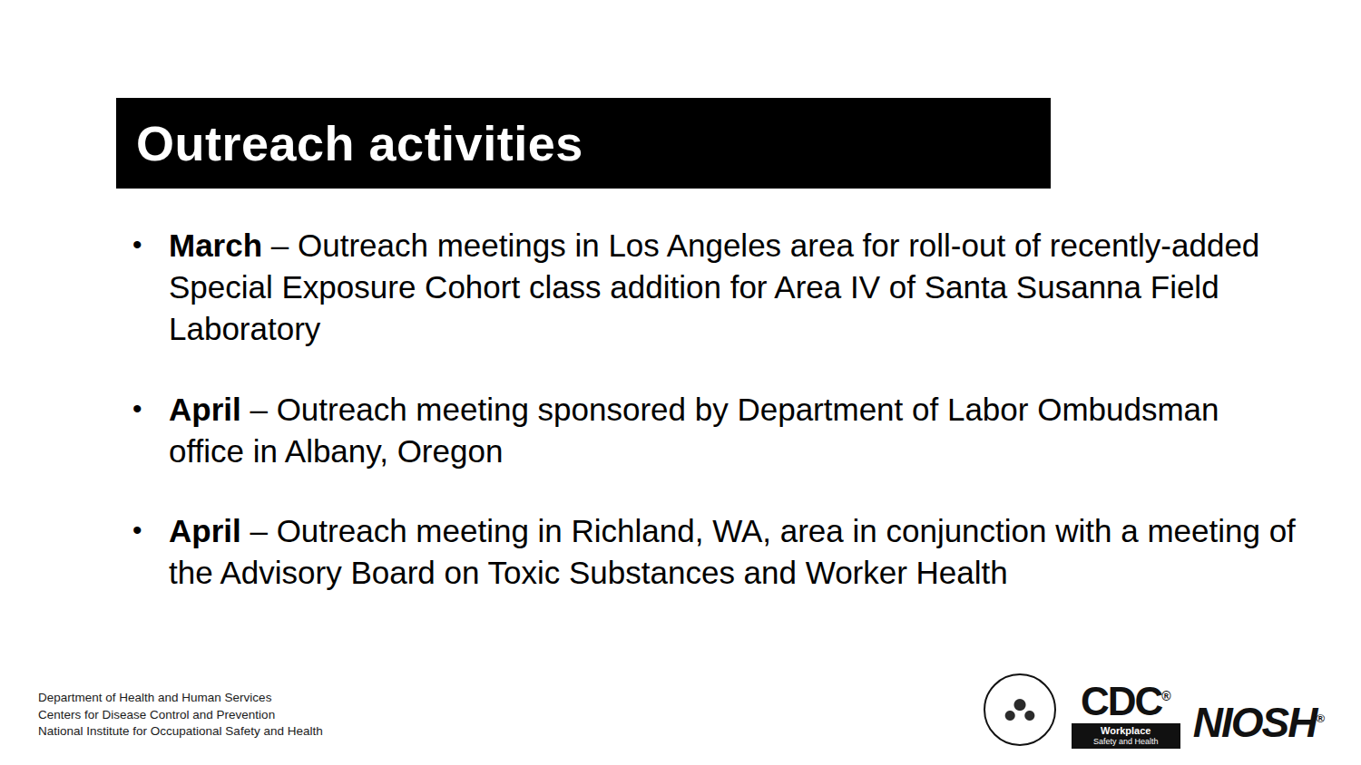Outreach activities
March – Outreach meetings in Los Angeles area for roll-out of recently-added Special Exposure Cohort class addition for Area IV of Santa Susanna Field Laboratory
April – Outreach meeting sponsored by Department of Labor Ombudsman office in Albany, Oregon
April – Outreach meeting in Richland, WA, area in conjunction with a meeting of the Advisory Board on Toxic Substances and Worker Health
Department of Health and Human Services
Centers for Disease Control and Prevention
National Institute for Occupational Safety and Health
CDC®
WorkplaceSafety and Health
NIOSH®